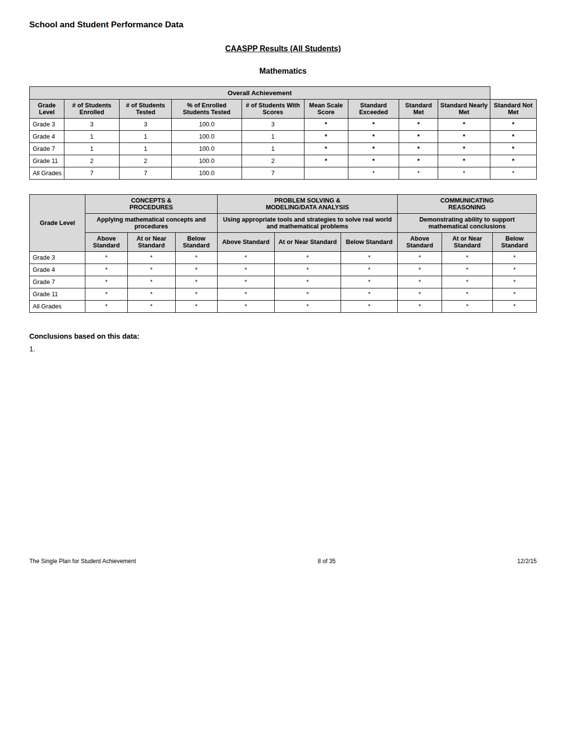School and Student Performance Data
CAASPP Results (All Students)
Mathematics
| Overall Achievement |
| --- |
| Grade Level | # of Students Enrolled | # of Students Tested | % of Enrolled Students Tested | # of Students With Scores | Mean Scale Score | Standard Exceeded | Standard Met | Standard Nearly Met | Standard Not Met |
| Grade 3 | 3 | 3 | 100.0 | 3 | * | * | * | * | * |
| Grade 4 | 1 | 1 | 100.0 | 1 | * | * | * | * | * |
| Grade 7 | 1 | 1 | 100.0 | 1 | * | * | * | * | * |
| Grade 11 | 2 | 2 | 100.0 | 2 | * | * | * | * | * |
| All Grades | 7 | 7 | 100.0 | 7 | | * | * | * | * |
| Grade Level | CONCEPTS & PROCEDURES | PROBLEM SOLVING & MODELING/DATA ANALYSIS | COMMUNICATING REASONING |
| --- | --- | --- | --- |
| Applying mathematical concepts and procedures | Using appropriate tools and strategies to solve real world and mathematical problems | Demonstrating ability to support mathematical conclusions |
| Above Standard | At or Near Standard | Below Standard | Above Standard | At or Near Standard | Below Standard | Above Standard | At or Near Standard | Below Standard |
| Grade 3 | * | * | * | * | * | * | * | * | * |
| Grade 4 | * | * | * | * | * | * | * | * | * |
| Grade 7 | * | * | * | * | * | * | * | * | * |
| Grade 11 | * | * | * | * | * | * | * | * | * |
| All Grades | * | * | * | * | * | * | * | * | * |
Conclusions based on this data:
1.
The Single Plan for Student Achievement 8 of 35 12/2/15